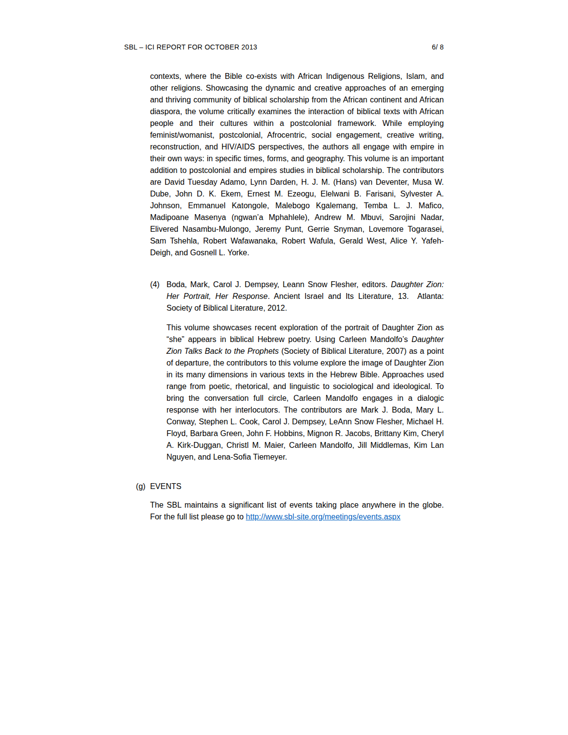SBL – ICI Report for October 2013 6/ 8
contexts, where the Bible co-exists with African Indigenous Religions, Islam, and other religions. Showcasing the dynamic and creative approaches of an emerging and thriving community of biblical scholarship from the African continent and African diaspora, the volume critically examines the interaction of biblical texts with African people and their cultures within a postcolonial framework. While employing feminist/womanist, postcolonial, Afrocentric, social engagement, creative writing, reconstruction, and HIV/AIDS perspectives, the authors all engage with empire in their own ways: in specific times, forms, and geography. This volume is an important addition to postcolonial and empires studies in biblical scholarship. The contributors are David Tuesday Adamo, Lynn Darden, H. J. M. (Hans) van Deventer, Musa W. Dube, John D. K. Ekem, Ernest M. Ezeogu, Elelwani B. Farisani, Sylvester A. Johnson, Emmanuel Katongole, Malebogo Kgalemang, Temba L. J. Mafico, Madipoane Masenya (ngwan’a Mphahlele), Andrew M. Mbuvi, Sarojini Nadar, Elivered Nasambu-Mulongo, Jeremy Punt, Gerrie Snyman, Lovemore Togarasei, Sam Tshehla, Robert Wafawanaka, Robert Wafula, Gerald West, Alice Y. Yafeh-Deigh, and Gosnell L. Yorke.
(4)
Boda, Mark, Carol J. Dempsey, Leann Snow Flesher, editors. Daughter Zion: Her Portrait, Her Response. Ancient Israel and Its Literature, 13. Atlanta: Society of Biblical Literature, 2012.
This volume showcases recent exploration of the portrait of Daughter Zion as “she” appears in biblical Hebrew poetry. Using Carleen Mandolfo’s Daughter Zion Talks Back to the Prophets (Society of Biblical Literature, 2007) as a point of departure, the contributors to this volume explore the image of Daughter Zion in its many dimensions in various texts in the Hebrew Bible. Approaches used range from poetic, rhetorical, and linguistic to sociological and ideological. To bring the conversation full circle, Carleen Mandolfo engages in a dialogic response with her interlocutors. The contributors are Mark J. Boda, Mary L. Conway, Stephen L. Cook, Carol J. Dempsey, LeAnn Snow Flesher, Michael H. Floyd, Barbara Green, John F. Hobbins, Mignon R. Jacobs, Brittany Kim, Cheryl A. Kirk-Duggan, Christl M. Maier, Carleen Mandolfo, Jill Middlemas, Kim Lan Nguyen, and Lena-Sofia Tiemeyer.
(g) EVENTS
The SBL maintains a significant list of events taking place anywhere in the globe. For the full list please go to http://www.sbl-site.org/meetings/events.aspx